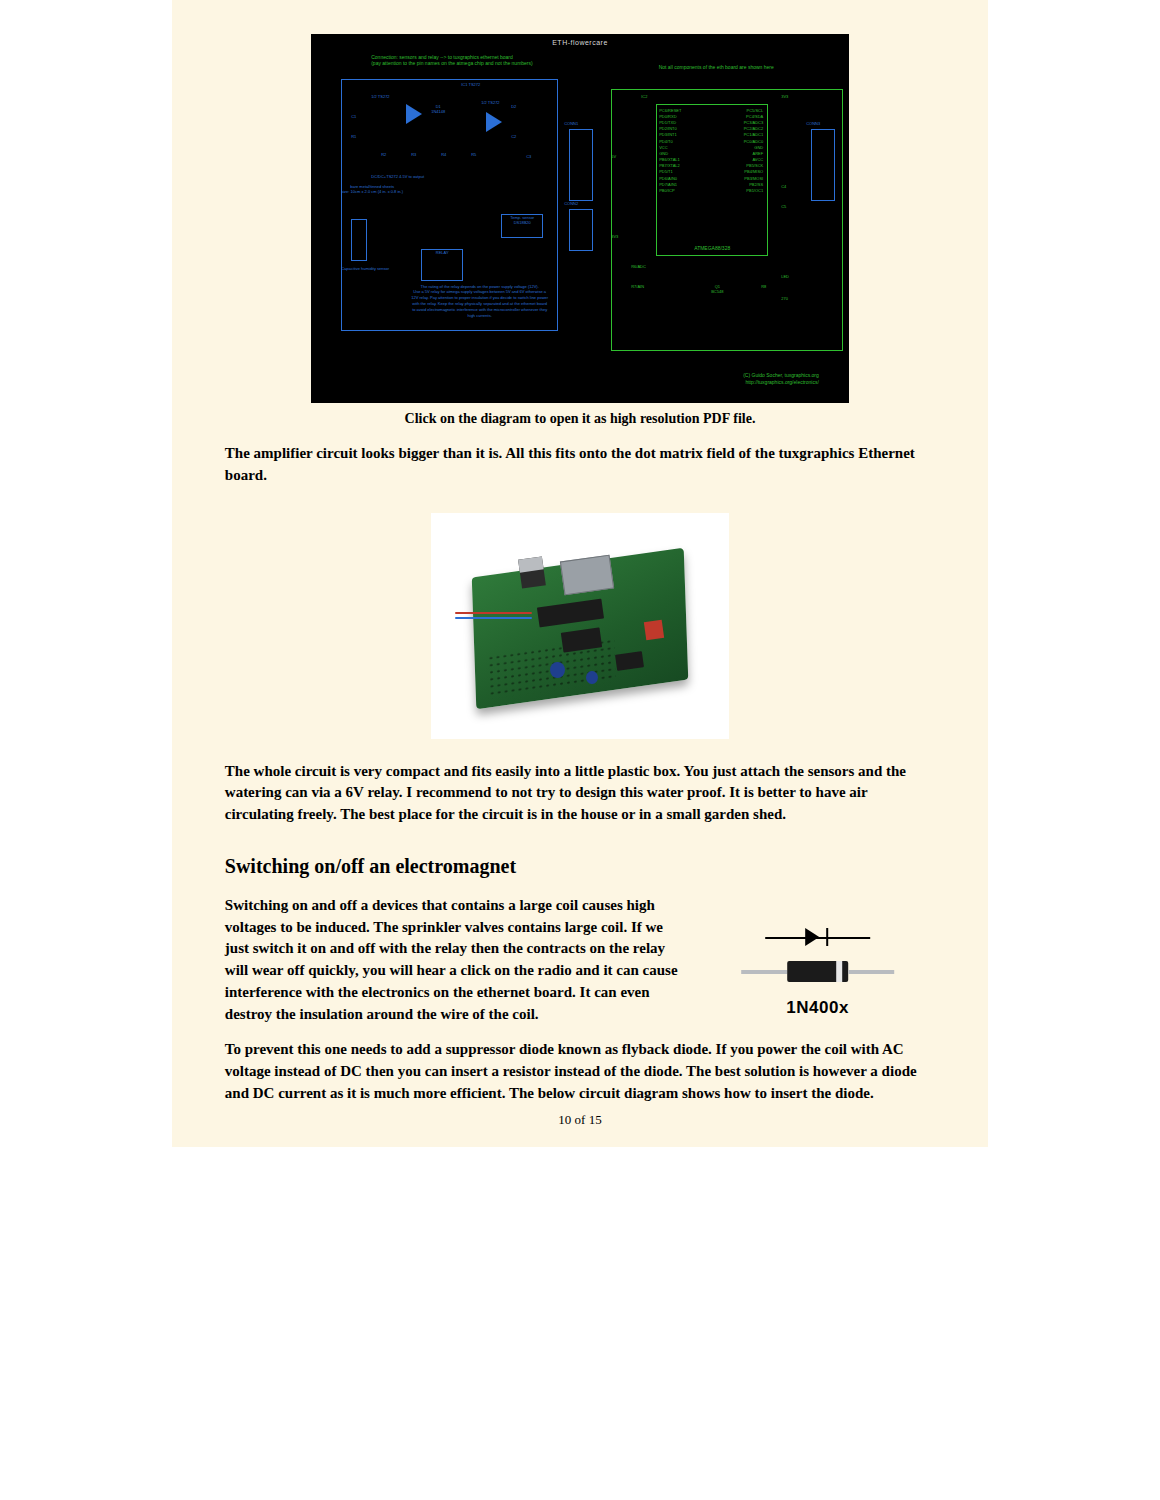ETH-flowercare
Connection: sensors and relay --> to tuxgraphics ethernet board
(pay attention to the pin names on the atmega chip and not the numbers)
Not all components of the eth board are shown here
IC1 TS272
1/2 TS272
1/2 TS272
C1
R1
R2
R3
R4
R5
C2
C3
D1
1N4148
D2
DC/DC+TS272 4.5V to output
bare metal/tinned sheets
size: 10cm x 2.0 cm (4 in. x 0.8 in.)
Capacitive humidity sensor
Temp. sensor
DS18B20
RELAY
The rating of the relay depends on the power supply voltage (12V).
Use a 5V relay for atmega supply voltages between 5V and 6V otherwise a
12V relay. Pay attention to proper insulation if you decide to switch line power
with the relay. Keep the relay physically separated and at the ethernet board
to avoid electromagnetic interference with the microcontroller whenever they
high currents.
CONN1
CONN2
CONN3
ATMEGA88/328
PC6/RESET
PD0/RXD
PD1/TXD
PD2/INT0
PD3/INT1
PD4/T0
VCC
GND
PB6/XTAL1
PB7/XTAL2
PD5/T1
PD6/AIN0
PD7/AIN1
PB0/ICP
PC5/SCL
PC4/SDA
PC3/ADC3
PC2/ADC2
PC1/ADC1
PC0/ADC0
GND
AREF
AVCC
PB5/SCK
PB4/MISO
PB3/MOSI
PB2/SS
PB1/OC1
IC2
3V3
C4
C5
R6/ADC
R7/AIN
Q1
BC548
R8
LED
270
3V3
5V
(C) Guido Socher, tuxgraphics.org
http://tuxgraphics.org/electronics/
Click on the diagram to open it as high resolution PDF file.
The amplifier circuit looks bigger than it is. All this fits onto the dot matrix field of the tuxgraphics Ethernet board.
The whole circuit is very compact and fits easily into a little plastic box. You just attach the sensors and the watering can via a 6V relay. I recommend to not try to design this water proof. It is better to have air circulating freely. The best place for the circuit is in the house or in a small garden shed.
Switching on/off an electromagnet
1N400x
Switching on and off a devices that contains a large coil causes high voltages to be induced. The sprinkler valves contains large coil. If we just switch it on and off with the relay then the contracts on the relay will wear off quickly, you will hear a click on the radio and it can cause interference with the electronics on the ethernet board. It can even destroy the insulation around the wire of the coil.
To prevent this one needs to add a suppressor diode known as flyback diode. If you power the coil with AC voltage instead of DC then you can insert a resistor instead of the diode. The best solution is however a diode and DC current as it is much more efficient. The below circuit diagram shows how to insert the diode.
10 of 15